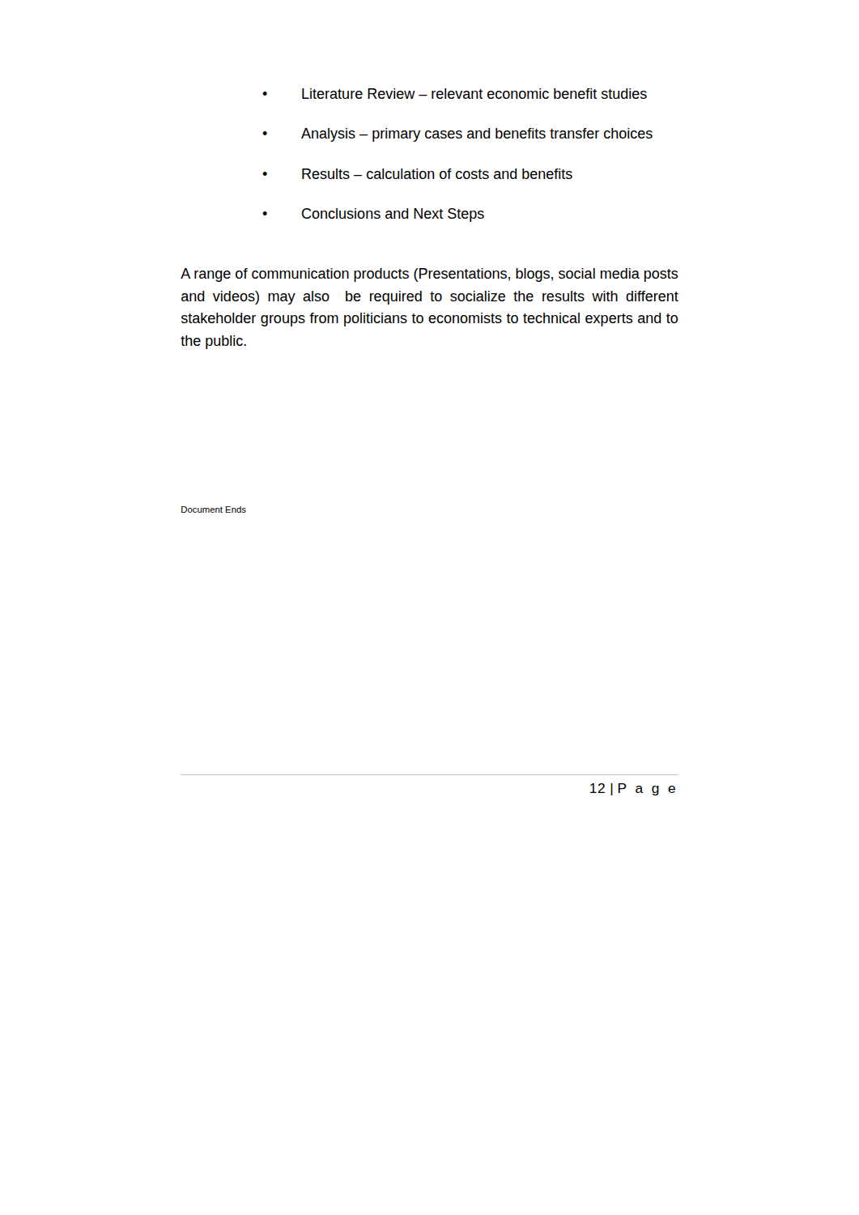Literature Review – relevant economic benefit studies
Analysis – primary cases and benefits transfer choices
Results – calculation of costs and benefits
Conclusions and Next Steps
A range of communication products (Presentations, blogs, social media posts and videos) may also be required to socialize the results with different stakeholder groups from politicians to economists to technical experts and to the public.
Document Ends
12 | P a g e